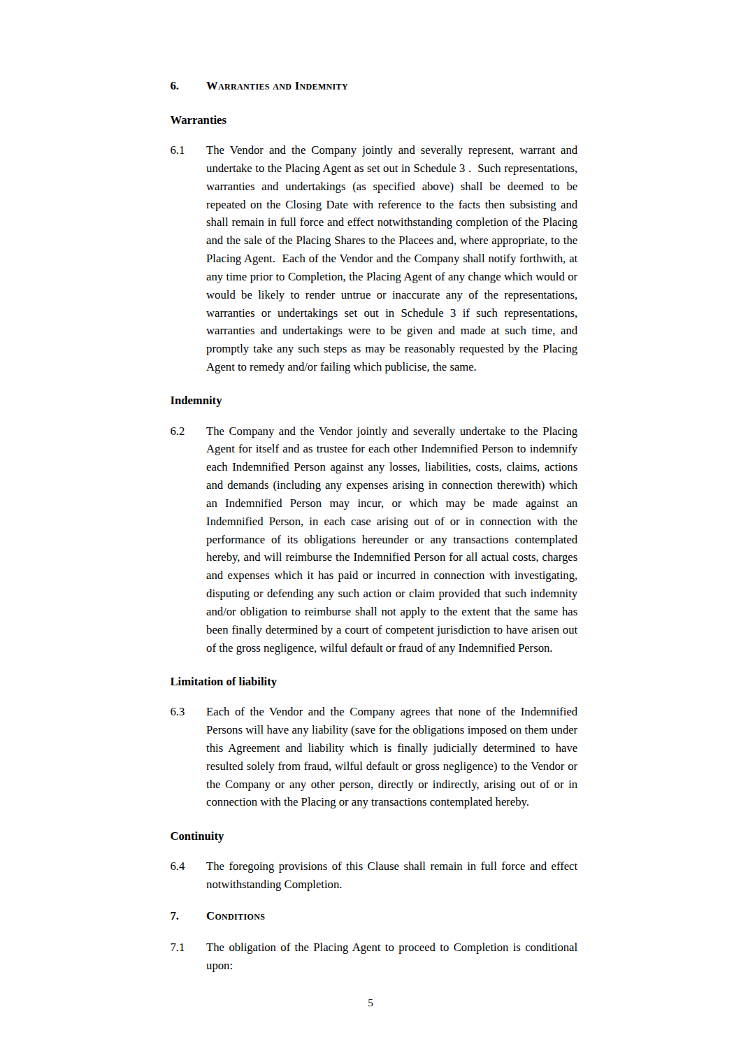6. Warranties and Indemnity
Warranties
6.1 The Vendor and the Company jointly and severally represent, warrant and undertake to the Placing Agent as set out in Schedule 3 . Such representations, warranties and undertakings (as specified above) shall be deemed to be repeated on the Closing Date with reference to the facts then subsisting and shall remain in full force and effect notwithstanding completion of the Placing and the sale of the Placing Shares to the Placees and, where appropriate, to the Placing Agent. Each of the Vendor and the Company shall notify forthwith, at any time prior to Completion, the Placing Agent of any change which would or would be likely to render untrue or inaccurate any of the representations, warranties or undertakings set out in Schedule 3 if such representations, warranties and undertakings were to be given and made at such time, and promptly take any such steps as may be reasonably requested by the Placing Agent to remedy and/or failing which publicise, the same.
Indemnity
6.2 The Company and the Vendor jointly and severally undertake to the Placing Agent for itself and as trustee for each other Indemnified Person to indemnify each Indemnified Person against any losses, liabilities, costs, claims, actions and demands (including any expenses arising in connection therewith) which an Indemnified Person may incur, or which may be made against an Indemnified Person, in each case arising out of or in connection with the performance of its obligations hereunder or any transactions contemplated hereby, and will reimburse the Indemnified Person for all actual costs, charges and expenses which it has paid or incurred in connection with investigating, disputing or defending any such action or claim provided that such indemnity and/or obligation to reimburse shall not apply to the extent that the same has been finally determined by a court of competent jurisdiction to have arisen out of the gross negligence, wilful default or fraud of any Indemnified Person.
Limitation of liability
6.3 Each of the Vendor and the Company agrees that none of the Indemnified Persons will have any liability (save for the obligations imposed on them under this Agreement and liability which is finally judicially determined to have resulted solely from fraud, wilful default or gross negligence) to the Vendor or the Company or any other person, directly or indirectly, arising out of or in connection with the Placing or any transactions contemplated hereby.
Continuity
6.4 The foregoing provisions of this Clause shall remain in full force and effect notwithstanding Completion.
7. Conditions
7.1 The obligation of the Placing Agent to proceed to Completion is conditional upon:
5